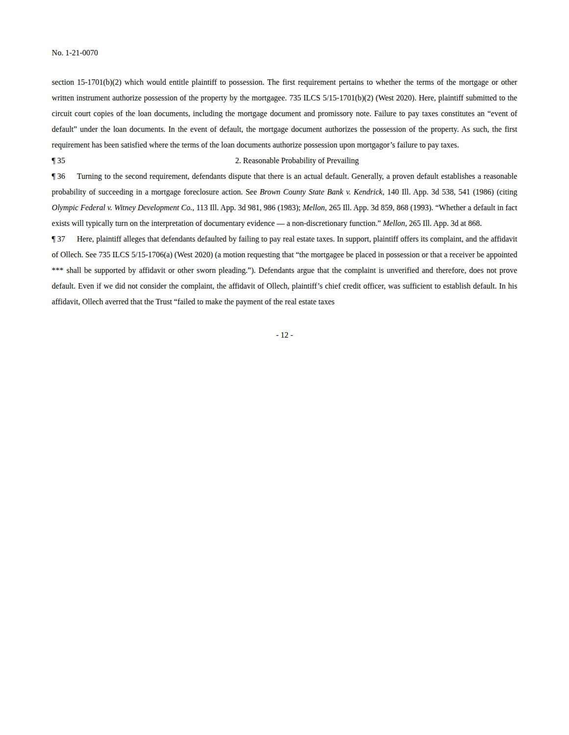No. 1-21-0070
section 15-1701(b)(2) which would entitle plaintiff to possession. The first requirement pertains to whether the terms of the mortgage or other written instrument authorize possession of the property by the mortgagee. 735 ILCS 5/15-1701(b)(2) (West 2020). Here, plaintiff submitted to the circuit court copies of the loan documents, including the mortgage document and promissory note. Failure to pay taxes constitutes an “event of default” under the loan documents. In the event of default, the mortgage document authorizes the possession of the property. As such, the first requirement has been satisfied where the terms of the loan documents authorize possession upon mortgagor’s failure to pay taxes.
¶ 352. Reasonable Probability of Prevailing
¶ 36 Turning to the second requirement, defendants dispute that there is an actual default. Generally, a proven default establishes a reasonable probability of succeeding in a mortgage foreclosure action. See Brown County State Bank v. Kendrick, 140 Ill. App. 3d 538, 541 (1986) (citing Olympic Federal v. Witney Development Co., 113 Ill. App. 3d 981, 986 (1983); Mellon, 265 Ill. App. 3d 859, 868 (1993). “Whether a default in fact exists will typically turn on the interpretation of documentary evidence — a non-discretionary function.” Mellon, 265 Ill. App. 3d at 868.
¶ 37 Here, plaintiff alleges that defendants defaulted by failing to pay real estate taxes. In support, plaintiff offers its complaint, and the affidavit of Ollech. See 735 ILCS 5/15-1706(a) (West 2020) (a motion requesting that “the mortgagee be placed in possession or that a receiver be appointed *** shall be supported by affidavit or other sworn pleading.”). Defendants argue that the complaint is unverified and therefore, does not prove default. Even if we did not consider the complaint, the affidavit of Ollech, plaintiff’s chief credit officer, was sufficient to establish default. In his affidavit, Ollech averred that the Trust “failed to make the payment of the real estate taxes
- 12 -